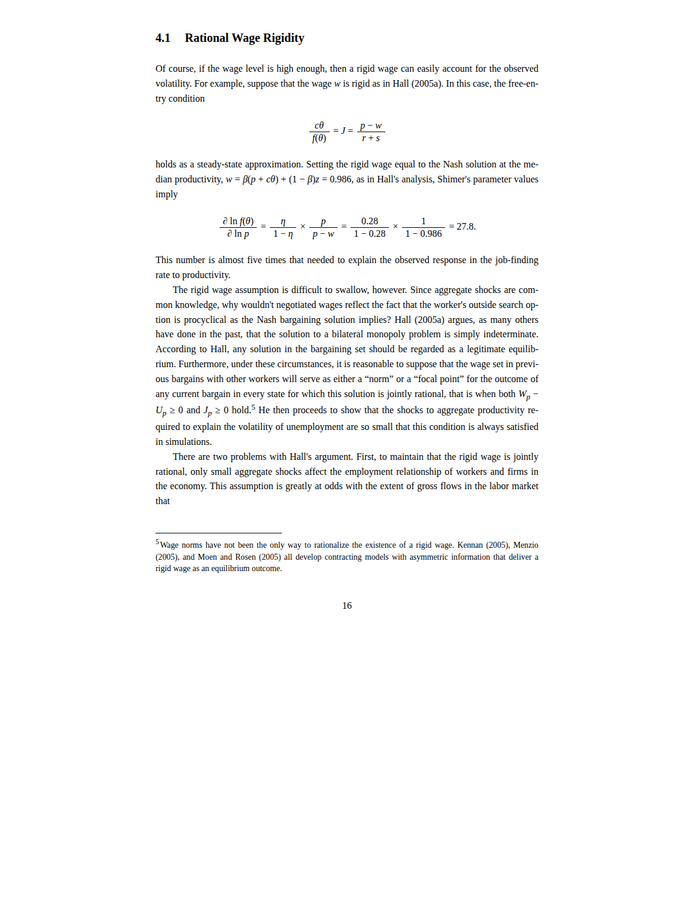4.1 Rational Wage Rigidity
Of course, if the wage level is high enough, then a rigid wage can easily account for the observed volatility. For example, suppose that the wage w is rigid as in Hall (2005a). In this case, the free-entry condition
cθ f(θ) = J = p − w r + s
holds as a steady-state approximation. Setting the rigid wage equal to the Nash solution at the median productivity, w = β(p + cθ) + (1 − β)z = 0.986, as in Hall's analysis, Shimer's parameter values imply
∂ ln f(θ)∂ ln p = η 1 − η × pp − w = 0.281 − 0.28 × 11 − 0.986 = 27.8.
This number is almost five times that needed to explain the observed response in the job-finding rate to productivity.
The rigid wage assumption is difficult to swallow, however. Since aggregate shocks are common knowledge, why wouldn't negotiated wages reflect the fact that the worker's outside search option is procyclical as the Nash bargaining solution implies? Hall (2005a) argues, as many others have done in the past, that the solution to a bilateral monopoly problem is simply indeterminate. According to Hall, any solution in the bargaining set should be regarded as a legitimate equilibrium. Furthermore, under these circumstances, it is reasonable to suppose that the wage set in previous bargains with other workers will serve as either a “norm” or a “focal point” for the outcome of any current bargain in every state for which this solution is jointly rational, that is when both Wp − Up ≥ 0 and Jp ≥ 0 hold.5 He then proceeds to show that the shocks to aggregate productivity required to explain the volatility of unemployment are so small that this condition is always satisfied in simulations.
There are two problems with Hall's argument. First, to maintain that the rigid wage is jointly rational, only small aggregate shocks affect the employment relationship of workers and firms in the economy. This assumption is greatly at odds with the extent of gross flows in the labor market that
5Wage norms have not been the only way to rationalize the existence of a rigid wage. Kennan (2005), Menzio (2005), and Moen and Rosen (2005) all develop contracting models with asymmetric information that deliver a rigid wage as an equilibrium outcome.
16